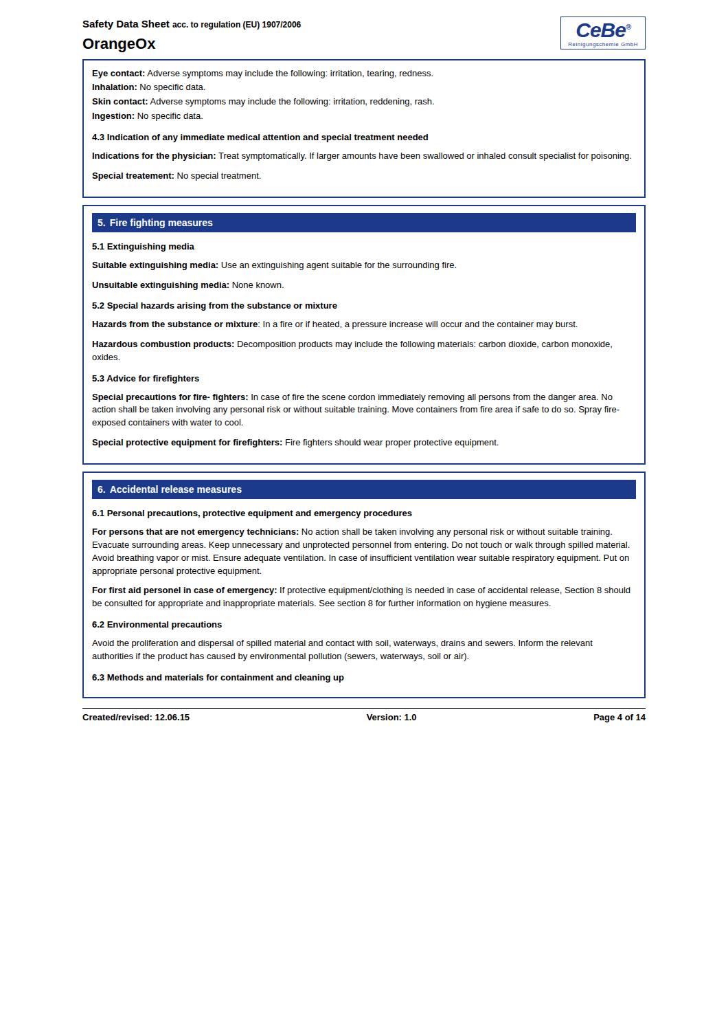Safety Data Sheet acc. to regulation (EU) 1907/2006
OrangeOx
CeBe®
Reinigungschemie GmbH
Eye contact: Adverse symptoms may include the following: irritation, tearing, redness.
Inhalation: No specific data.
Skin contact: Adverse symptoms may include the following: irritation, reddening, rash.
Ingestion: No specific data.
4.3 Indication of any immediate medical attention and special treatment needed
Indications for the physician: Treat symptomatically. If larger amounts have been swallowed or inhaled consult specialist for poisoning.
Special treatement: No special treatment.
5. Fire fighting measures
5.1 Extinguishing media
Suitable extinguishing media: Use an extinguishing agent suitable for the surrounding fire.
Unsuitable extinguishing media: None known.
5.2 Special hazards arising from the substance or mixture
Hazards from the substance or mixture: In a fire or if heated, a pressure increase will occur and the container may burst.
Hazardous combustion products: Decomposition products may include the following materials: carbon dioxide, carbon monoxide, oxides.
5.3 Advice for firefighters
Special precautions for fire- fighters: In case of fire the scene cordon immediately removing all persons from the danger area. No action shall be taken involving any personal risk or without suitable training. Move containers from fire area if safe to do so. Spray fire-exposed containers with water to cool.
Special protective equipment for firefighters: Fire fighters should wear proper protective equipment.
6. Accidental release measures
6.1 Personal precautions, protective equipment and emergency procedures
For persons that are not emergency technicians: No action shall be taken involving any personal risk or without suitable training. Evacuate surrounding areas. Keep unnecessary and unprotected personnel from entering. Do not touch or walk through spilled material. Avoid breathing vapor or mist. Ensure adequate ventilation. In case of insufficient ventilation wear suitable respiratory equipment. Put on appropriate personal protective equipment.
For first aid personel in case of emergency: If protective equipment/clothing is needed in case of accidental release, Section 8 should be consulted for appropriate and inappropriate materials. See section 8 for further information on hygiene measures.
6.2 Environmental precautions
Avoid the proliferation and dispersal of spilled material and contact with soil, waterways, drains and sewers. Inform the relevant authorities if the product has caused by environmental pollution (sewers, waterways, soil or air).
6.3 Methods and materials for containment and cleaning up
Created/revised: 12.06.15
Version: 1.0
Page 4 of 14